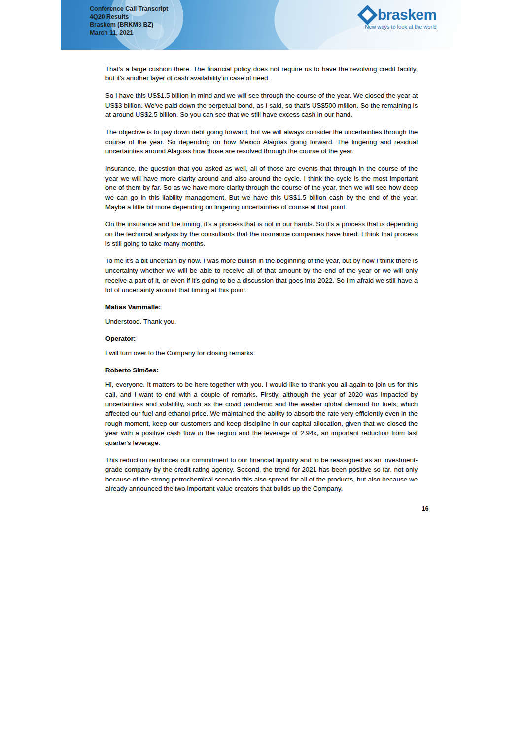Conference Call Transcript
4Q20 Results
Braskem (BRKM3 BZ)
March 11, 2021
braskem
New ways to look at the world
That's a large cushion there. The financial policy does not require us to have the revolving credit facility, but it's another layer of cash availability in case of need.
So I have this US$1.5 billion in mind and we will see through the course of the year. We closed the year at US$3 billion. We've paid down the perpetual bond, as I said, so that's US$500 million. So the remaining is at around US$2.5 billion. So you can see that we still have excess cash in our hand.
The objective is to pay down debt going forward, but we will always consider the uncertainties through the course of the year. So depending on how Mexico Alagoas going forward. The lingering and residual uncertainties around Alagoas how those are resolved through the course of the year.
Insurance, the question that you asked as well, all of those are events that through in the course of the year we will have more clarity around and also around the cycle. I think the cycle is the most important one of them by far. So as we have more clarity through the course of the year, then we will see how deep we can go in this liability management. But we have this US$1.5 billion cash by the end of the year. Maybe a little bit more depending on lingering uncertainties of course at that point.
On the insurance and the timing, it's a process that is not in our hands. So it's a process that is depending on the technical analysis by the consultants that the insurance companies have hired. I think that process is still going to take many months.
To me it's a bit uncertain by now. I was more bullish in the beginning of the year, but by now I think there is uncertainty whether we will be able to receive all of that amount by the end of the year or we will only receive a part of it, or even if it's going to be a discussion that goes into 2022. So I'm afraid we still have a lot of uncertainty around that timing at this point.
Matias Vammalle:
Understood. Thank you.
Operator:
I will turn over to the Company for closing remarks.
Roberto Simões:
Hi, everyone. It matters to be here together with you. I would like to thank you all again to join us for this call, and I want to end with a couple of remarks. Firstly, although the year of 2020 was impacted by uncertainties and volatility, such as the covid pandemic and the weaker global demand for fuels, which affected our fuel and ethanol price. We maintained the ability to absorb the rate very efficiently even in the rough moment, keep our customers and keep discipline in our capital allocation, given that we closed the year with a positive cash flow in the region and the leverage of 2.94x, an important reduction from last quarter's leverage.
This reduction reinforces our commitment to our financial liquidity and to be reassigned as an investment-grade company by the credit rating agency. Second, the trend for 2021 has been positive so far, not only because of the strong petrochemical scenario this also spread for all of the products, but also because we already announced the two important value creators that builds up the Company.
16